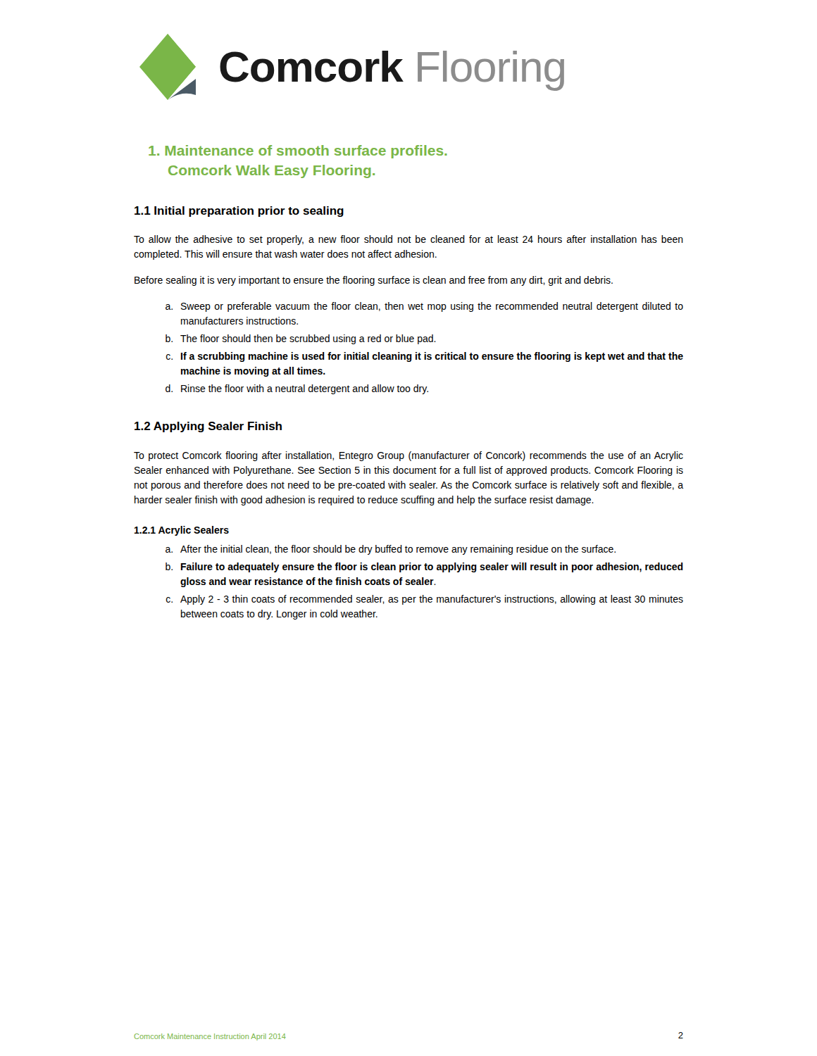Comcork Flooring
1. Maintenance of smooth surface profiles. Comcork Walk Easy Flooring.
1.1 Initial preparation prior to sealing
To allow the adhesive to set properly, a new floor should not be cleaned for at least 24 hours after installation has been completed. This will ensure that wash water does not affect adhesion.
Before sealing it is very important to ensure the flooring surface is clean and free from any dirt, grit and debris.
Sweep or preferable vacuum the floor clean, then wet mop using the recommended neutral detergent diluted to manufacturers instructions.
The floor should then be scrubbed using a red or blue pad.
If a scrubbing machine is used for initial cleaning it is critical to ensure the flooring is kept wet and that the machine is moving at all times.
Rinse the floor with a neutral detergent and allow too dry.
1.2 Applying Sealer Finish
To protect Comcork flooring after installation, Entegro Group (manufacturer of Concork) recommends the use of an Acrylic Sealer enhanced with Polyurethane. See Section 5 in this document for a full list of approved products. Comcork Flooring is not porous and therefore does not need to be pre-coated with sealer. As the Comcork surface is relatively soft and flexible, a harder sealer finish with good adhesion is required to reduce scuffing and help the surface resist damage.
1.2.1 Acrylic Sealers
After the initial clean, the floor should be dry buffed to remove any remaining residue on the surface.
Failure to adequately ensure the floor is clean prior to applying sealer will result in poor adhesion, reduced gloss and wear resistance of the finish coats of sealer.
Apply 2 - 3 thin coats of recommended sealer, as per the manufacturer's instructions, allowing at least 30 minutes between coats to dry. Longer in cold weather.
Comcork Maintenance Instruction April 2014
2